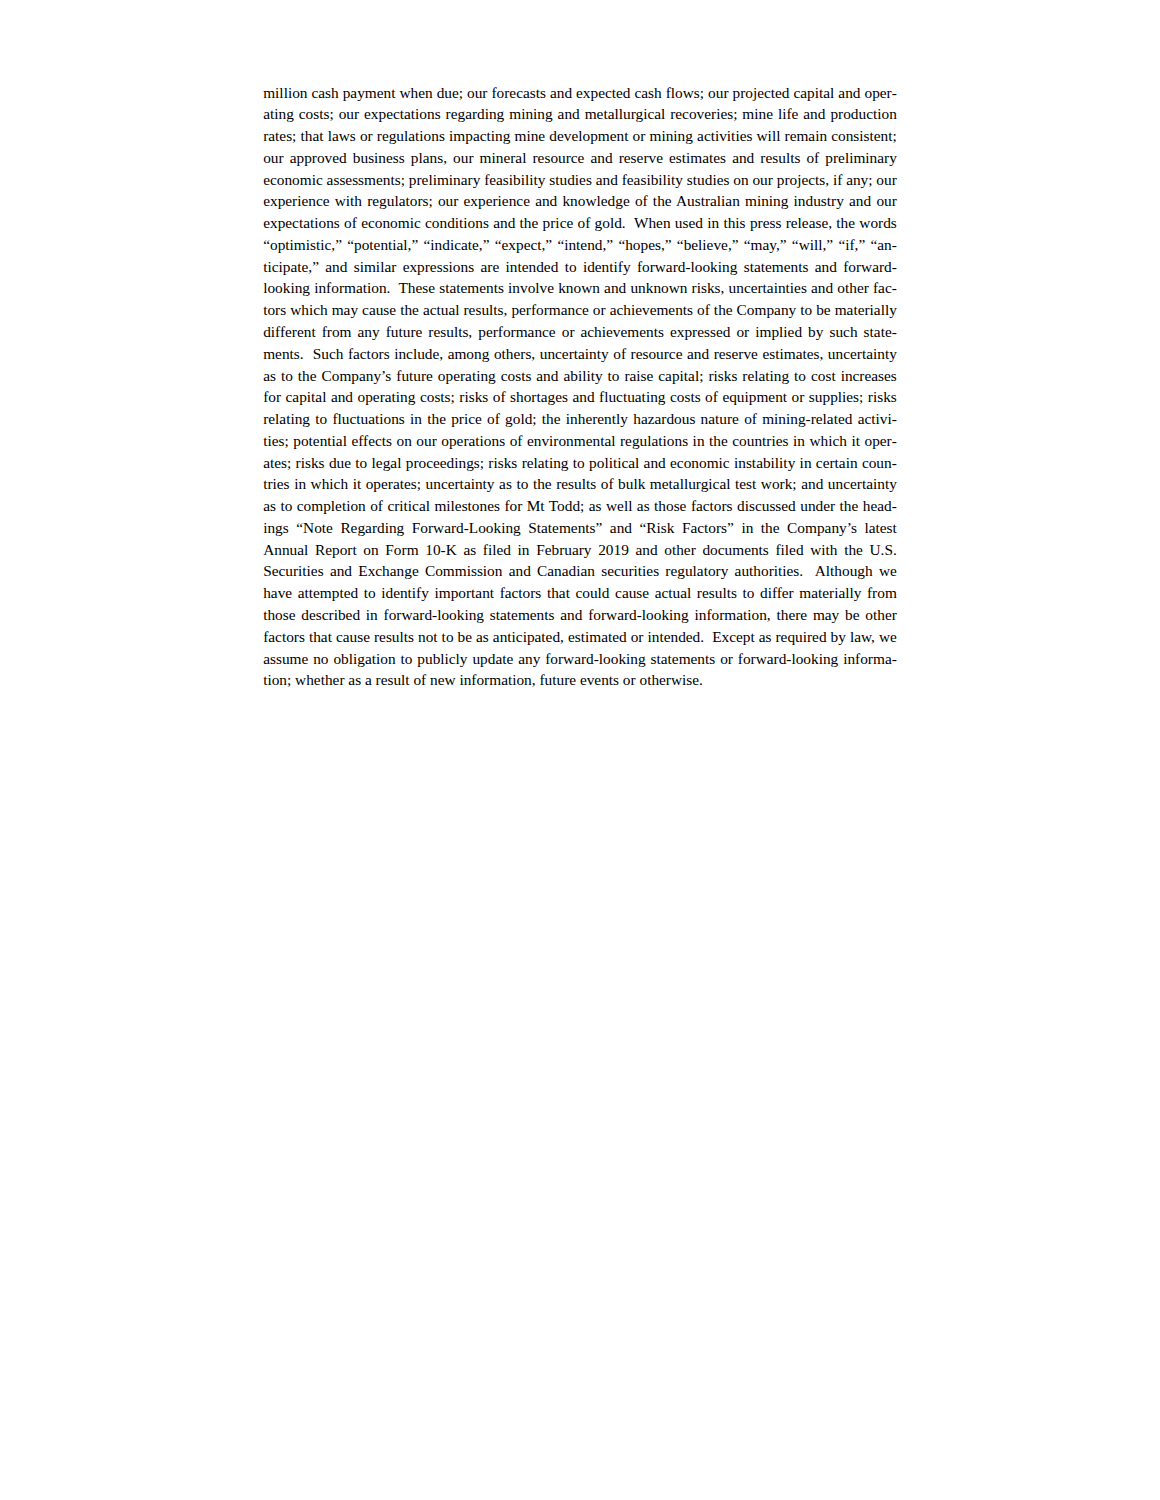million cash payment when due; our forecasts and expected cash flows; our projected capital and operating costs; our expectations regarding mining and metallurgical recoveries; mine life and production rates; that laws or regulations impacting mine development or mining activities will remain consistent; our approved business plans, our mineral resource and reserve estimates and results of preliminary economic assessments; preliminary feasibility studies and feasibility studies on our projects, if any; our experience with regulators; our experience and knowledge of the Australian mining industry and our expectations of economic conditions and the price of gold. When used in this press release, the words “optimistic,” “potential,” “indicate,” “expect,” “intend,” “hopes,” “believe,” “may,” “will,” “if,” “anticipate,” and similar expressions are intended to identify forward-looking statements and forward-looking information. These statements involve known and unknown risks, uncertainties and other factors which may cause the actual results, performance or achievements of the Company to be materially different from any future results, performance or achievements expressed or implied by such statements. Such factors include, among others, uncertainty of resource and reserve estimates, uncertainty as to the Company’s future operating costs and ability to raise capital; risks relating to cost increases for capital and operating costs; risks of shortages and fluctuating costs of equipment or supplies; risks relating to fluctuations in the price of gold; the inherently hazardous nature of mining-related activities; potential effects on our operations of environmental regulations in the countries in which it operates; risks due to legal proceedings; risks relating to political and economic instability in certain countries in which it operates; uncertainty as to the results of bulk metallurgical test work; and uncertainty as to completion of critical milestones for Mt Todd; as well as those factors discussed under the headings “Note Regarding Forward-Looking Statements” and “Risk Factors” in the Company’s latest Annual Report on Form 10-K as filed in February 2019 and other documents filed with the U.S. Securities and Exchange Commission and Canadian securities regulatory authorities. Although we have attempted to identify important factors that could cause actual results to differ materially from those described in forward-looking statements and forward-looking information, there may be other factors that cause results not to be as anticipated, estimated or intended. Except as required by law, we assume no obligation to publicly update any forward-looking statements or forward-looking information; whether as a result of new information, future events or otherwise.